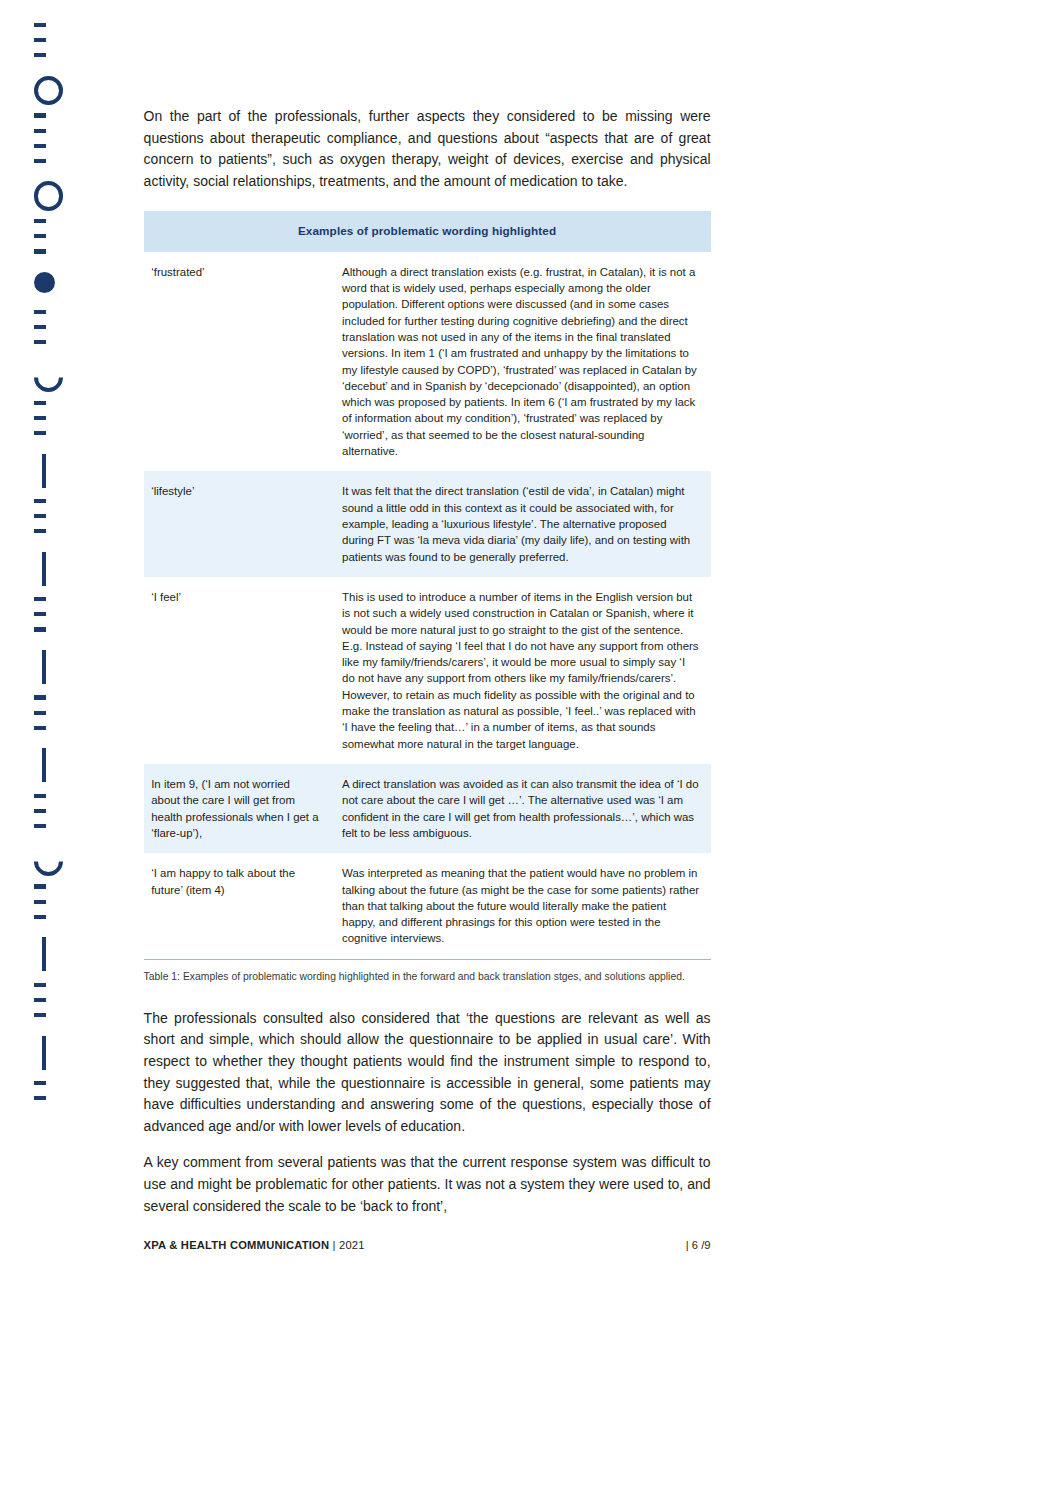On the part of the professionals, further aspects they considered to be missing were questions about therapeutic compliance, and questions about “aspects that are of great concern to patients”, such as oxygen therapy, weight of devices, exercise and physical activity, social relationships, treatments, and the amount of medication to take.
Examples of problematic wording highlighted
| ‘frustrated’ | Although a direct translation exists (e.g. frustrat, in Catalan), it is not a word that is widely used, perhaps especially among the older population. Different options were discussed (and in some cases included for further testing during cognitive debriefing) and the direct translation was not used in any of the items in the final translated versions. In item 1 (‘I am frustrated and unhappy by the limitations to my lifestyle caused by COPD’), ‘frustrated’ was replaced in Catalan by ‘decebut’ and in Spanish by ‘decepcionado’ (disappointed), an option which was proposed by patients. In item 6 (‘I am frustrated by my lack of information about my condition’), ‘frustrated’ was replaced by ‘worried’, as that seemed to be the closest natural-sounding alternative. |
| ‘lifestyle’ | It was felt that the direct translation (‘estil de vida’, in Catalan) might sound a little odd in this context as it could be associated with, for example, leading a ‘luxurious lifestyle’. The alternative proposed during FT was ‘la meva vida diaria’ (my daily life), and on testing with patients was found to be generally preferred. |
| ‘I feel’ | This is used to introduce a number of items in the English version but is not such a widely used construction in Catalan or Spanish, where it would be more natural just to go straight to the gist of the sentence. E.g. Instead of saying ‘I feel that I do not have any support from others like my family/friends/carers’, it would be more usual to simply say ‘I do not have any support from others like my family/friends/carers’. However, to retain as much fidelity as possible with the original and to make the translation as natural as possible, ‘I feel..’ was replaced with ‘I have the feeling that…’ in a number of items, as that sounds somewhat more natural in the target language. |
| In item 9, (‘I am not worried about the care I will get from health professionals when I get a ‘flare-up’), | A direct translation was avoided as it can also transmit the idea of ‘I do not care about the care I will get …’. The alternative used was ‘I am confident in the care I will get from health professionals…’, which was felt to be less ambiguous. |
| ‘I am happy to talk about the future’ (item 4) | Was interpreted as meaning that the patient would have no problem in talking about the future (as might be the case for some patients) rather than that talking about the future would literally make the patient happy, and different phrasings for this option were tested in the cognitive interviews. |
Table 1: Examples of problematic wording highlighted in the forward and back translation stges, and solutions applied.
The professionals consulted also considered that ‘the questions are relevant as well as short and simple, which should allow the questionnaire to be applied in usual care’. With respect to whether they thought patients would find the instrument simple to respond to, they suggested that, while the questionnaire is accessible in general, some patients may have difficulties understanding and answering some of the questions, especially those of advanced age and/or with lower levels of education.
A key comment from several patients was that the current response system was difficult to use and might be problematic for other patients. It was not a system they were used to, and several considered the scale to be ‘back to front’,
XPA & HEALTH COMMUNICATION | 2021
| 6 /9